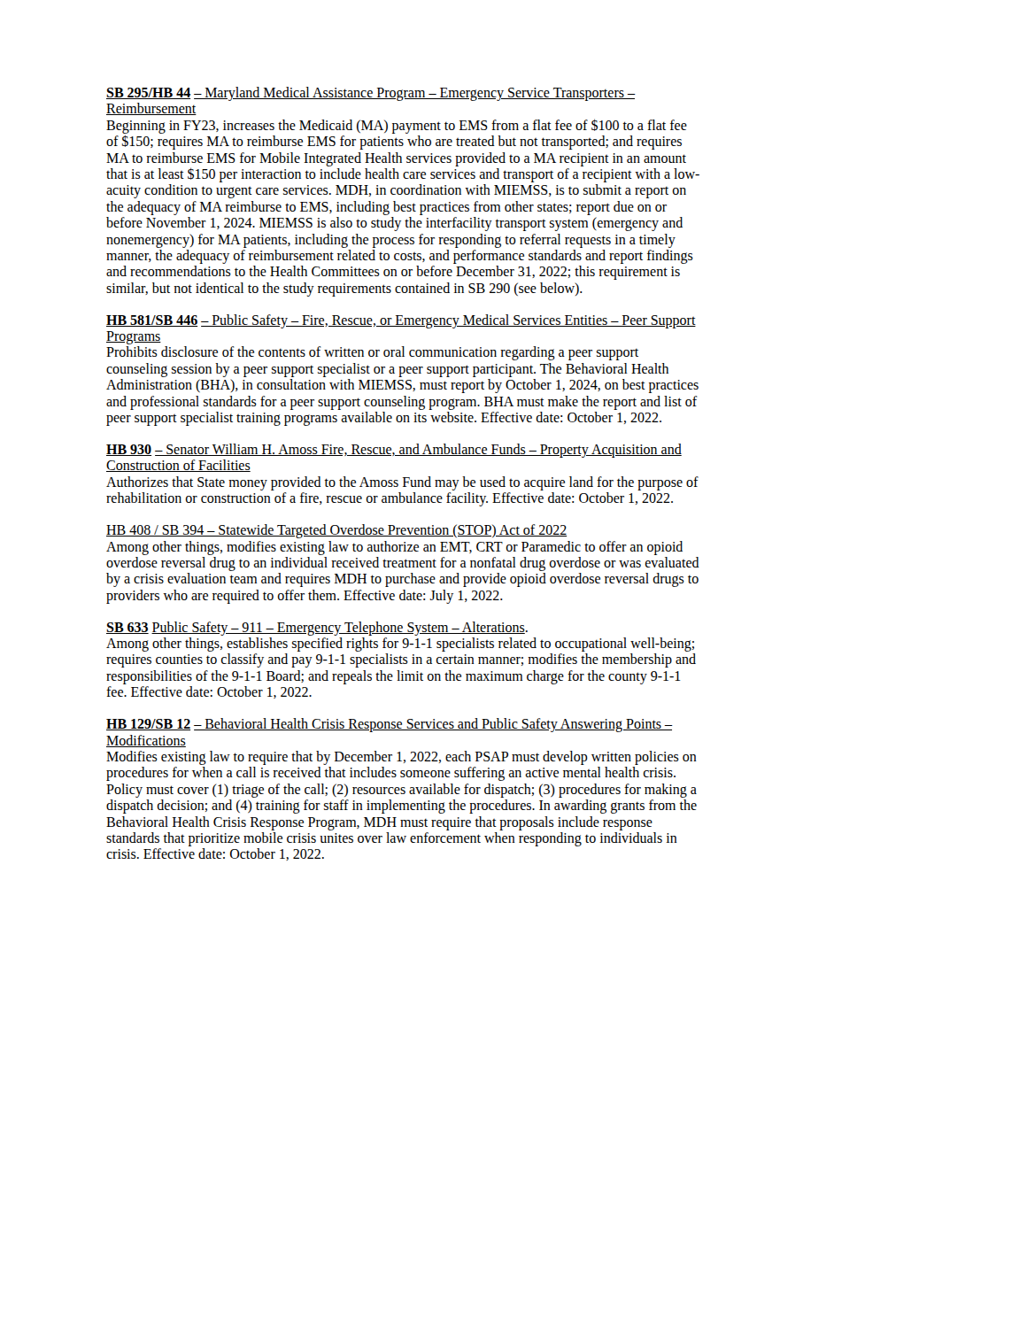SB 295/HB 44 – Maryland Medical Assistance Program – Emergency Service Transporters – Reimbursement
Beginning in FY23, increases the Medicaid (MA) payment to EMS from a flat fee of $100 to a flat fee of $150; requires MA to reimburse EMS for patients who are treated but not transported; and requires MA to reimburse EMS for Mobile Integrated Health services provided to a MA recipient in an amount that is at least $150 per interaction to include health care services and transport of a recipient with a low-acuity condition to urgent care services. MDH, in coordination with MIEMSS, is to submit a report on the adequacy of MA reimburse to EMS, including best practices from other states; report due on or before November 1, 2024. MIEMSS is also to study the interfacility transport system (emergency and nonemergency) for MA patients, including the process for responding to referral requests in a timely manner, the adequacy of reimbursement related to costs, and performance standards and report findings and recommendations to the Health Committees on or before December 31, 2022; this requirement is similar, but not identical to the study requirements contained in SB 290 (see below).
HB 581/SB 446 – Public Safety – Fire, Rescue, or Emergency Medical Services Entities – Peer Support Programs
Prohibits disclosure of the contents of written or oral communication regarding a peer support counseling session by a peer support specialist or a peer support participant. The Behavioral Health Administration (BHA), in consultation with MIEMSS, must report by October 1, 2024, on best practices and professional standards for a peer support counseling program. BHA must make the report and list of peer support specialist training programs available on its website. Effective date: October 1, 2022.
HB 930 – Senator William H. Amoss Fire, Rescue, and Ambulance Funds – Property Acquisition and Construction of Facilities
Authorizes that State money provided to the Amoss Fund may be used to acquire land for the purpose of rehabilitation or construction of a fire, rescue or ambulance facility. Effective date: October 1, 2022.
HB 408 / SB 394 – Statewide Targeted Overdose Prevention (STOP) Act of 2022
Among other things, modifies existing law to authorize an EMT, CRT or Paramedic to offer an opioid overdose reversal drug to an individual received treatment for a nonfatal drug overdose or was evaluated by a crisis evaluation team and requires MDH to purchase and provide opioid overdose reversal drugs to providers who are required to offer them. Effective date: July 1, 2022.
SB 633 Public Safety – 911 – Emergency Telephone System – Alterations.
Among other things, establishes specified rights for 9-1-1 specialists related to occupational well-being; requires counties to classify and pay 9-1-1 specialists in a certain manner; modifies the membership and responsibilities of the 9-1-1 Board; and repeals the limit on the maximum charge for the county 9-1-1 fee. Effective date: October 1, 2022.
HB 129/SB 12 – Behavioral Health Crisis Response Services and Public Safety Answering Points – Modifications
Modifies existing law to require that by December 1, 2022, each PSAP must develop written policies on procedures for when a call is received that includes someone suffering an active mental health crisis. Policy must cover (1) triage of the call; (2) resources available for dispatch; (3) procedures for making a dispatch decision; and (4) training for staff in implementing the procedures. In awarding grants from the Behavioral Health Crisis Response Program, MDH must require that proposals include response standards that prioritize mobile crisis unites over law enforcement when responding to individuals in crisis. Effective date: October 1, 2022.